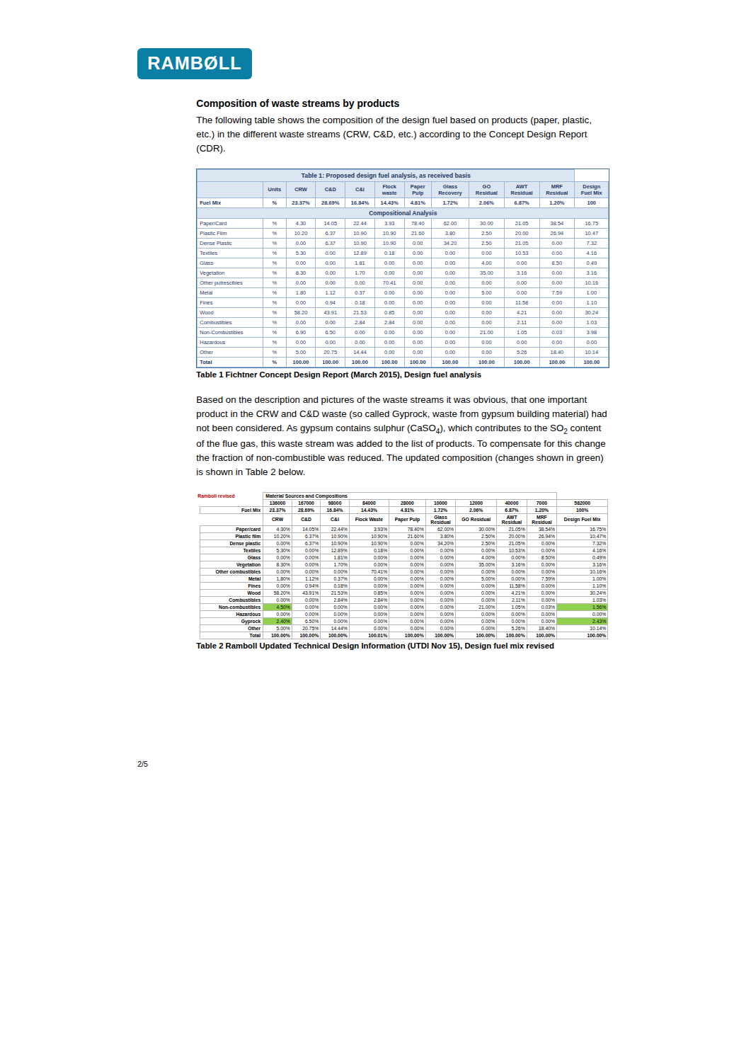RAMBØLL
Composition of waste streams by products
The following table shows the composition of the design fuel based on products (paper, plastic, etc.) in the different waste streams (CRW, C&D, etc.) according to the Concept Design Report (CDR).
| Table 1: Proposed design fuel analysis, as received basis |
| | Units | CRW | C&D | C&I | Flock waste | Paper Pulp | Glass Recovery | GO Residual | AWT Residual | MRF Residual | Design Fuel Mix |
| Fuel Mix | % | 23.37% | 28.69% | 16.84% | 14.43% | 4.81% | 1.72% | 2.06% | 6.87% | 1.20% | 100 |
| Compositional Analysis |
| Paper/Card | % | 4.30 | 14.05 | 22.44 | 3.93 | 78.40 | 62.00 | 30.00 | 21.05 | 38.54 | 16.75 |
| Plastic Film | % | 10.20 | 6.37 | 10.90 | 10.90 | 21.60 | 3.80 | 2.50 | 20.00 | 26.94 | 10.47 |
| Dense Plastic | % | 0.00 | 6.37 | 10.90 | 10.90 | 0.00 | 34.20 | 2.50 | 21.05 | 0.00 | 7.32 |
| Textiles | % | 5.30 | 0.00 | 12.89 | 0.18 | 0.00 | 0.00 | 0.00 | 10.53 | 0.00 | 4.16 |
| Glass | % | 0.00 | 0.00 | 1.81 | 0.00 | 0.00 | 0.00 | 4.00 | 0.00 | 8.50 | 0.49 |
| Vegetation | % | 8.30 | 0.00 | 1.70 | 0.00 | 0.00 | 0.00 | 35.00 | 3.16 | 0.00 | 3.16 |
| Other putrescibles | % | 0.00 | 0.00 | 0.00 | 70.41 | 0.00 | 0.00 | 0.00 | 0.00 | 0.00 | 10.16 |
| Metal | % | 1.80 | 1.12 | 0.37 | 0.00 | 0.00 | 0.00 | 5.00 | 0.00 | 7.59 | 1.00 |
| Fines | % | 0.00 | 0.94 | 0.18 | 0.00 | 0.00 | 0.00 | 0.00 | 11.58 | 0.00 | 1.10 |
| Wood | % | 58.20 | 43.91 | 21.53 | 0.85 | 0.00 | 0.00 | 0.00 | 4.21 | 0.00 | 30.24 |
| Combustibles | % | 0.00 | 0.00 | 2.84 | 2.84 | 0.00 | 0.00 | 0.00 | 2.11 | 0.00 | 1.03 |
| Non-Combustibles | % | 6.90 | 6.50 | 0.00 | 0.00 | 0.00 | 0.00 | 21.00 | 1.05 | 0.03 | 3.98 |
| Hazardous | % | 0.00 | 0.00 | 0.00 | 0.00 | 0.00 | 0.00 | 0.00 | 0.00 | 0.00 | 0.00 |
| Other | % | 5.00 | 20.75 | 14.44 | 0.00 | 0.00 | 0.00 | 0.00 | 5.26 | 18.40 | 10.14 |
| Total | % | 100.00 | 100.00 | 100.00 | 100.00 | 100.00 | 100.00 | 100.00 | 100.00 | 100.00 | 100.00 |
Table 1 Fichtner Concept Design Report (March 2015), Design fuel analysis
Based on the description and pictures of the waste streams it was obvious, that one important product in the CRW and C&D waste (so called Gyprock, waste from gypsum building material) had not been considered. As gypsum contains sulphur (CaSO4), which contributes to the SO2 content of the flue gas, this waste stream was added to the list of products. To compensate for this change the fraction of non-combustible was reduced. The updated composition (changes shown in green) is shown in Table 2 below.
| Ramboll revised | Material Sources and Compositions |
| | | 136000 | 167000 | 98000 | 84000 | 28000 | 10000 | 12000 | 40000 | 7000 | 582000 |
| | Fuel Mix | 23.37% | 28.69% | 16.84% | 14.43% | 4.81% | 1.72% | 2.06% | 6.87% | 1.20% | 100% |
| | | CRW | C&D | C&I | Flock Waste | Paper Pulp | Glass Residual | GO Residual | AWT Residual | MRF Residual | Design Fuel Mix |
| | Paper/card | 4.30% | 14.05% | 22.44% | 3.93% | 78.40% | 62.00% | 30.00% | 21.05% | 38.54% | 16.75% |
| | Plastic film | 10.20% | 6.37% | 10.90% | 10.90% | 21.60% | 3.80% | 2.50% | 20.00% | 26.94% | 10.47% |
| | Dense plastic | 0.00% | 6.37% | 10.90% | 10.90% | 0.00% | 34.20% | 2.50% | 21.05% | 0.00% | 7.32% |
| | Textiles | 5.30% | 0.00% | 12.89% | 0.18% | 0.00% | 0.00% | 0.00% | 10.53% | 0.00% | 4.16% |
| | Glass | 0.00% | 0.00% | 1.81% | 0.00% | 0.00% | 0.00% | 4.00% | 0.00% | 8.50% | 0.49% |
| | Vegetation | 8.30% | 0.00% | 1.70% | 0.00% | 0.00% | 0.00% | 35.00% | 3.16% | 0.00% | 3.16% |
| | Other combustibles | 0.00% | 0.00% | 0.00% | 70.41% | 0.00% | 0.00% | 0.00% | 0.00% | 0.00% | 10.16% |
| | Metal | 1.80% | 1.12% | 0.37% | 0.00% | 0.00% | 0.00% | 5.00% | 0.00% | 7.59% | 1.00% |
| | Fines | 0.00% | 0.94% | 0.18% | 0.00% | 0.00% | 0.00% | 0.00% | 11.58% | 0.00% | 1.10% |
| | Wood | 58.20% | 43.91% | 21.53% | 0.85% | 0.00% | 0.00% | 0.00% | 4.21% | 0.00% | 30.24% |
| | Combustibles | 0.00% | 0.00% | 2.84% | 2.84% | 0.00% | 0.00% | 0.00% | 2.11% | 0.00% | 1.03% |
| | Non-combustibles | 4.50% | 0.00% | 0.00% | 0.00% | 0.00% | 0.00% | 21.00% | 1.05% | 0.03% | 1.56% |
| | Hazardous | 0.00% | 0.00% | 0.00% | 0.00% | 0.00% | 0.00% | 0.00% | 0.00% | 0.00% | 0.00% |
| | Gyprock | 2.40% | 6.50% | 0.00% | 0.00% | 0.00% | 0.00% | 0.00% | 0.00% | 0.00% | 2.43% |
| | Other | 5.00% | 20.75% | 14.44% | 0.00% | 0.00% | 0.00% | 0.00% | 5.26% | 18.40% | 10.14% |
| | Total | 100.00% | 100.00% | 100.00% | 100.01% | 100.00% | 100.00% | 100.00% | 100.00% | 100.00% | 100.00% |
Table 2 Ramboll Updated Technical Design Information (UTDI Nov 15), Design fuel mix revised
2/5